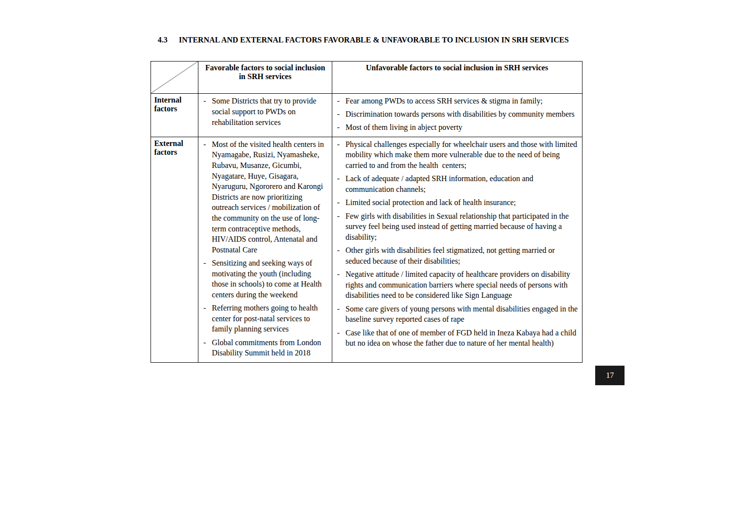4.3 INTERNAL AND EXTERNAL FACTORS FAVORABLE & UNFAVORABLE TO INCLUSION IN SRH SERVICES
| | Favorable factors to social inclusion in SRH services | Unfavorable factors to social inclusion in SRH services |
| --- | --- | --- |
| Internal factors | Some Districts that try to provide social support to PWDs on rehabilitation services | Fear among PWDs to access SRH services & stigma in family; Discrimination towards persons with disabilities by community members Most of them living in abject poverty |
| External factors | Most of the visited health centers in Nyamagabe, Rusizi, Nyamasheke, Rubavu, Musanze, Gicumbi, Nyagatare, Huye, Gisagara, Nyaruguru, Ngororero and Karongi Districts are now prioritizing outreach services / mobilization of the community on the use of long-term contraceptive methods, HIV/AIDS control, Antenatal and Postnatal Care Sensitizing and seeking ways of motivating the youth (including those in schools) to come at Health centers during the weekend Referring mothers going to health center for post-natal services to family planning services Global commitments from London Disability Summit held in 2018 | Physical challenges especially for wheelchair users and those with limited mobility which make them more vulnerable due to the need of being carried to and from the health centers; Lack of adequate / adapted SRH information, education and communication channels; Limited social protection and lack of health insurance; Few girls with disabilities in Sexual relationship that participated in the survey feel being used instead of getting married because of having a disability; Other girls with disabilities feel stigmatized, not getting married or seduced because of their disabilities; Negative attitude / limited capacity of healthcare providers on disability rights and communication barriers where special needs of persons with disabilities need to be considered like Sign Language Some care givers of young persons with mental disabilities engaged in the baseline survey reported cases of rape Case like that of one of member of FGD held in Ineza Kabaya had a child but no idea on whose the father due to nature of her mental health) |
17